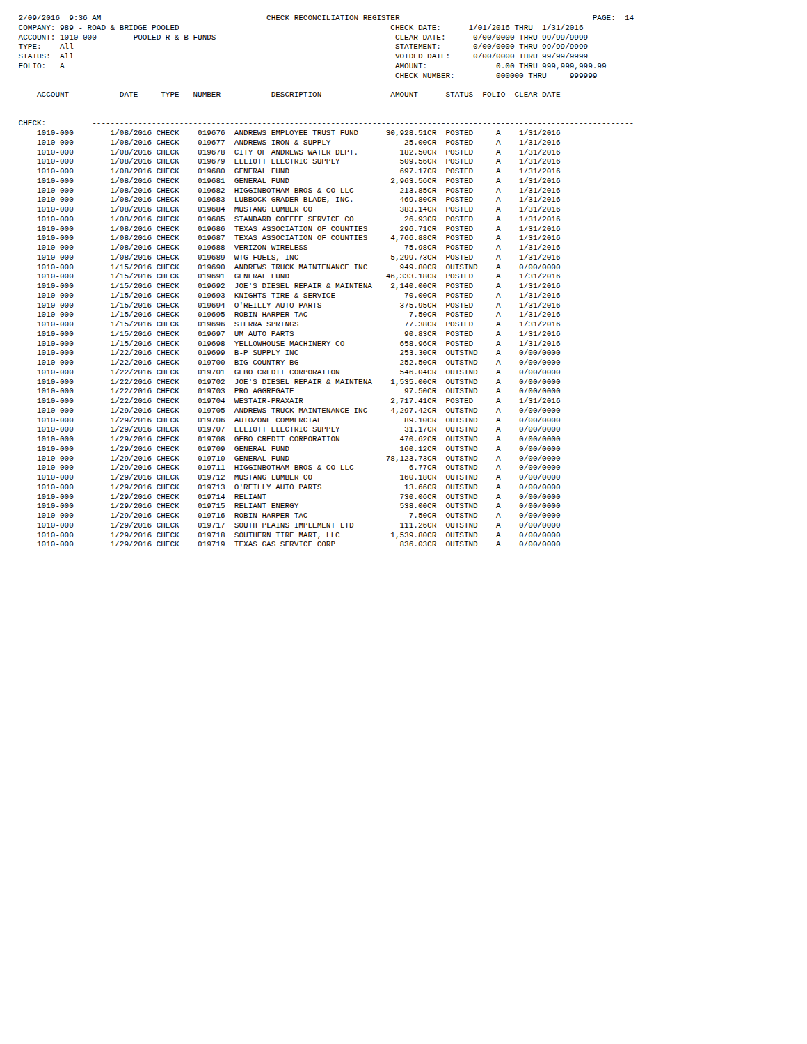2/09/2016  9:36 AM                                    CHECK RECONCILIATION REGISTER                                          PAGE:  14
 COMPANY: 989 - ROAD & BRIDGE POOLED                                              CHECK DATE:      1/01/2016 THRU  1/31/2016
 ACCOUNT: 1010-000        POOLED R & B FUNDS                                       CLEAR DATE:      0/00/0000 THRU 99/99/9999
 TYPE:    All                                                                      STATEMENT:       0/00/0000 THRU 99/99/9999
 STATUS:  All                                                                      VOIDED DATE:     0/00/0000 THRU 99/99/9999
 FOLIO:   A                                                                        AMOUNT:               0.00 THRU 999,999,999.99
                                                                                   CHECK NUMBER:         000000 THRU     999999

     ACCOUNT         --DATE-- --TYPE-- NUMBER  ---------DESCRIPTION---------- ----AMOUNT---   STATUS  FOLIO  CLEAR DATE


 CHECK:          ----------------------------------------------------------------------------------------------------------------------
     1010-000        1/08/2016 CHECK    019676  ANDREWS EMPLOYEE TRUST FUND      30,928.51CR  POSTED     A    1/31/2016
     1010-000        1/08/2016 CHECK    019677  ANDREWS IRON & SUPPLY                25.00CR  POSTED     A    1/31/2016
     1010-000        1/08/2016 CHECK    019678  CITY OF ANDREWS WATER DEPT.         182.50CR  POSTED     A    1/31/2016
     1010-000        1/08/2016 CHECK    019679  ELLIOTT ELECTRIC SUPPLY             509.56CR  POSTED     A    1/31/2016
     1010-000        1/08/2016 CHECK    019680  GENERAL FUND                        697.17CR  POSTED     A    1/31/2016
     1010-000        1/08/2016 CHECK    019681  GENERAL FUND                      2,963.56CR  POSTED     A    1/31/2016
     1010-000        1/08/2016 CHECK    019682  HIGGINBOTHAM BROS & CO LLC          213.85CR  POSTED     A    1/31/2016
     1010-000        1/08/2016 CHECK    019683  LUBBOCK GRADER BLADE, INC.          469.80CR  POSTED     A    1/31/2016
     1010-000        1/08/2016 CHECK    019684  MUSTANG LUMBER CO                   383.14CR  POSTED     A    1/31/2016
     1010-000        1/08/2016 CHECK    019685  STANDARD COFFEE SERVICE CO           26.93CR  POSTED     A    1/31/2016
     1010-000        1/08/2016 CHECK    019686  TEXAS ASSOCIATION OF COUNTIES       296.71CR  POSTED     A    1/31/2016
     1010-000        1/08/2016 CHECK    019687  TEXAS ASSOCIATION OF COUNTIES     4,766.88CR  POSTED     A    1/31/2016
     1010-000        1/08/2016 CHECK    019688  VERIZON WIRELESS                     75.98CR  POSTED     A    1/31/2016
     1010-000        1/08/2016 CHECK    019689  WTG FUELS, INC                    5,299.73CR  POSTED     A    1/31/2016
     1010-000        1/15/2016 CHECK    019690  ANDREWS TRUCK MAINTENANCE INC       949.80CR  OUTSTND    A    0/00/0000
     1010-000        1/15/2016 CHECK    019691  GENERAL FUND                     46,333.18CR  POSTED     A    1/31/2016
     1010-000        1/15/2016 CHECK    019692  JOE'S DIESEL REPAIR & MAINTENA    2,140.00CR  POSTED     A    1/31/2016
     1010-000        1/15/2016 CHECK    019693  KNIGHTS TIRE & SERVICE               70.00CR  POSTED     A    1/31/2016
     1010-000        1/15/2016 CHECK    019694  O'REILLY AUTO PARTS                 375.95CR  POSTED     A    1/31/2016
     1010-000        1/15/2016 CHECK    019695  ROBIN HARPER TAC                      7.50CR  POSTED     A    1/31/2016
     1010-000        1/15/2016 CHECK    019696  SIERRA SPRINGS                       77.38CR  POSTED     A    1/31/2016
     1010-000        1/15/2016 CHECK    019697  UM AUTO PARTS                        90.83CR  POSTED     A    1/31/2016
     1010-000        1/15/2016 CHECK    019698  YELLOWHOUSE MACHINERY CO            658.96CR  POSTED     A    1/31/2016
     1010-000        1/22/2016 CHECK    019699  B-P SUPPLY INC                      253.30CR  OUTSTND    A    0/00/0000
     1010-000        1/22/2016 CHECK    019700  BIG COUNTRY BG                      252.50CR  OUTSTND    A    0/00/0000
     1010-000        1/22/2016 CHECK    019701  GEBO CREDIT CORPORATION             546.04CR  OUTSTND    A    0/00/0000
     1010-000        1/22/2016 CHECK    019702  JOE'S DIESEL REPAIR & MAINTENA    1,535.00CR  OUTSTND    A    0/00/0000
     1010-000        1/22/2016 CHECK    019703  PRO AGGREGATE                        97.50CR  OUTSTND    A    0/00/0000
     1010-000        1/22/2016 CHECK    019704  WESTAIR-PRAXAIR                   2,717.41CR  POSTED     A    1/31/2016
     1010-000        1/29/2016 CHECK    019705  ANDREWS TRUCK MAINTENANCE INC     4,297.42CR  OUTSTND    A    0/00/0000
     1010-000        1/29/2016 CHECK    019706  AUTOZONE COMMERCIAL                  89.10CR  OUTSTND    A    0/00/0000
     1010-000        1/29/2016 CHECK    019707  ELLIOTT ELECTRIC SUPPLY              31.17CR  OUTSTND    A    0/00/0000
     1010-000        1/29/2016 CHECK    019708  GEBO CREDIT CORPORATION             470.62CR  OUTSTND    A    0/00/0000
     1010-000        1/29/2016 CHECK    019709  GENERAL FUND                        160.12CR  OUTSTND    A    0/00/0000
     1010-000        1/29/2016 CHECK    019710  GENERAL FUND                     78,123.73CR  OUTSTND    A    0/00/0000
     1010-000        1/29/2016 CHECK    019711  HIGGINBOTHAM BROS & CO LLC            6.77CR  OUTSTND    A    0/00/0000
     1010-000        1/29/2016 CHECK    019712  MUSTANG LUMBER CO                   160.18CR  OUTSTND    A    0/00/0000
     1010-000        1/29/2016 CHECK    019713  O'REILLY AUTO PARTS                  13.66CR  OUTSTND    A    0/00/0000
     1010-000        1/29/2016 CHECK    019714  RELIANT                             730.06CR  OUTSTND    A    0/00/0000
     1010-000        1/29/2016 CHECK    019715  RELIANT ENERGY                      538.00CR  OUTSTND    A    0/00/0000
     1010-000        1/29/2016 CHECK    019716  ROBIN HARPER TAC                      7.50CR  OUTSTND    A    0/00/0000
     1010-000        1/29/2016 CHECK    019717  SOUTH PLAINS IMPLEMENT LTD          111.26CR  OUTSTND    A    0/00/0000
     1010-000        1/29/2016 CHECK    019718  SOUTHERN TIRE MART, LLC           1,539.80CR  OUTSTND    A    0/00/0000
     1010-000        1/29/2016 CHECK    019719  TEXAS GAS SERVICE CORP              836.03CR  OUTSTND    A    0/00/0000